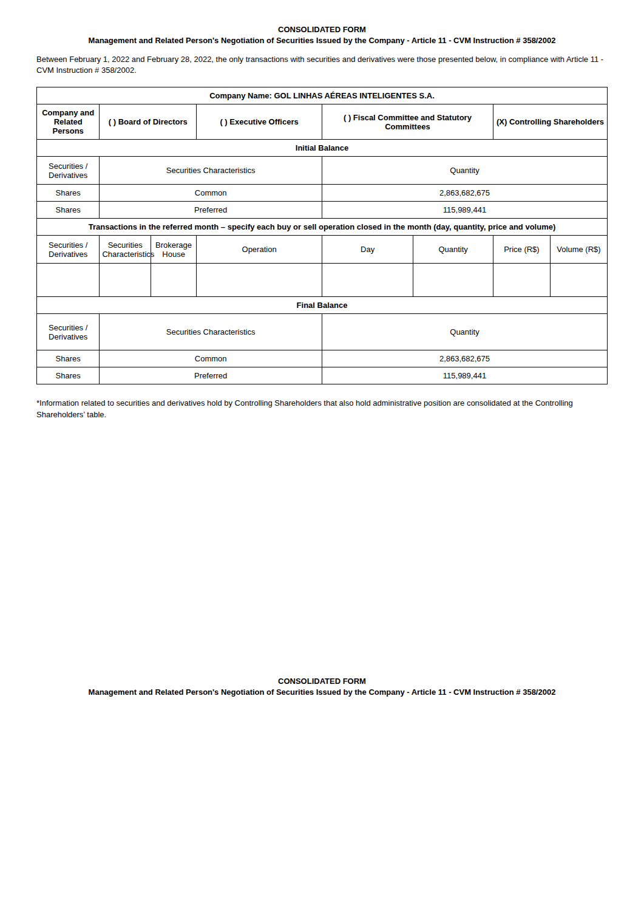CONSOLIDATED FORM
Management and Related Person's Negotiation of Securities Issued by the Company - Article 11 - CVM Instruction # 358/2002
Between February 1, 2022 and February 28, 2022, the only transactions with securities and derivatives were those presented below, in compliance with Article 11 - CVM Instruction # 358/2002.
| Company Name: GOL LINHAS AÉREAS INTELIGENTES S.A. |
| Company and Related Persons | ( ) Board of Directors | ( ) Executive Officers | ( ) Fiscal Committee and Statutory Committees | (X) Controlling Shareholders |
| Initial Balance |
| Securities / Derivatives | Securities Characteristics | Quantity |
| Shares | Common | 2,863,682,675 |
| Shares | Preferred | 115,989,441 |
| Transactions in the referred month – specify each buy or sell operation closed in the month (day, quantity, price and volume) |
| Securities / Derivatives | Securities Characteristics | Brokerage House | Operation | Day | Quantity | Price (R$) | Volume (R$) |
| Final Balance |
| Securities / Derivatives | Securities Characteristics | Quantity |
| Shares | Common | 2,863,682,675 |
| Shares | Preferred | 115,989,441 |
*Information related to securities and derivatives hold by Controlling Shareholders that also hold administrative position are consolidated at the Controlling Shareholders’ table.
CONSOLIDATED FORM
Management and Related Person's Negotiation of Securities Issued by the Company - Article 11 - CVM Instruction # 358/2002